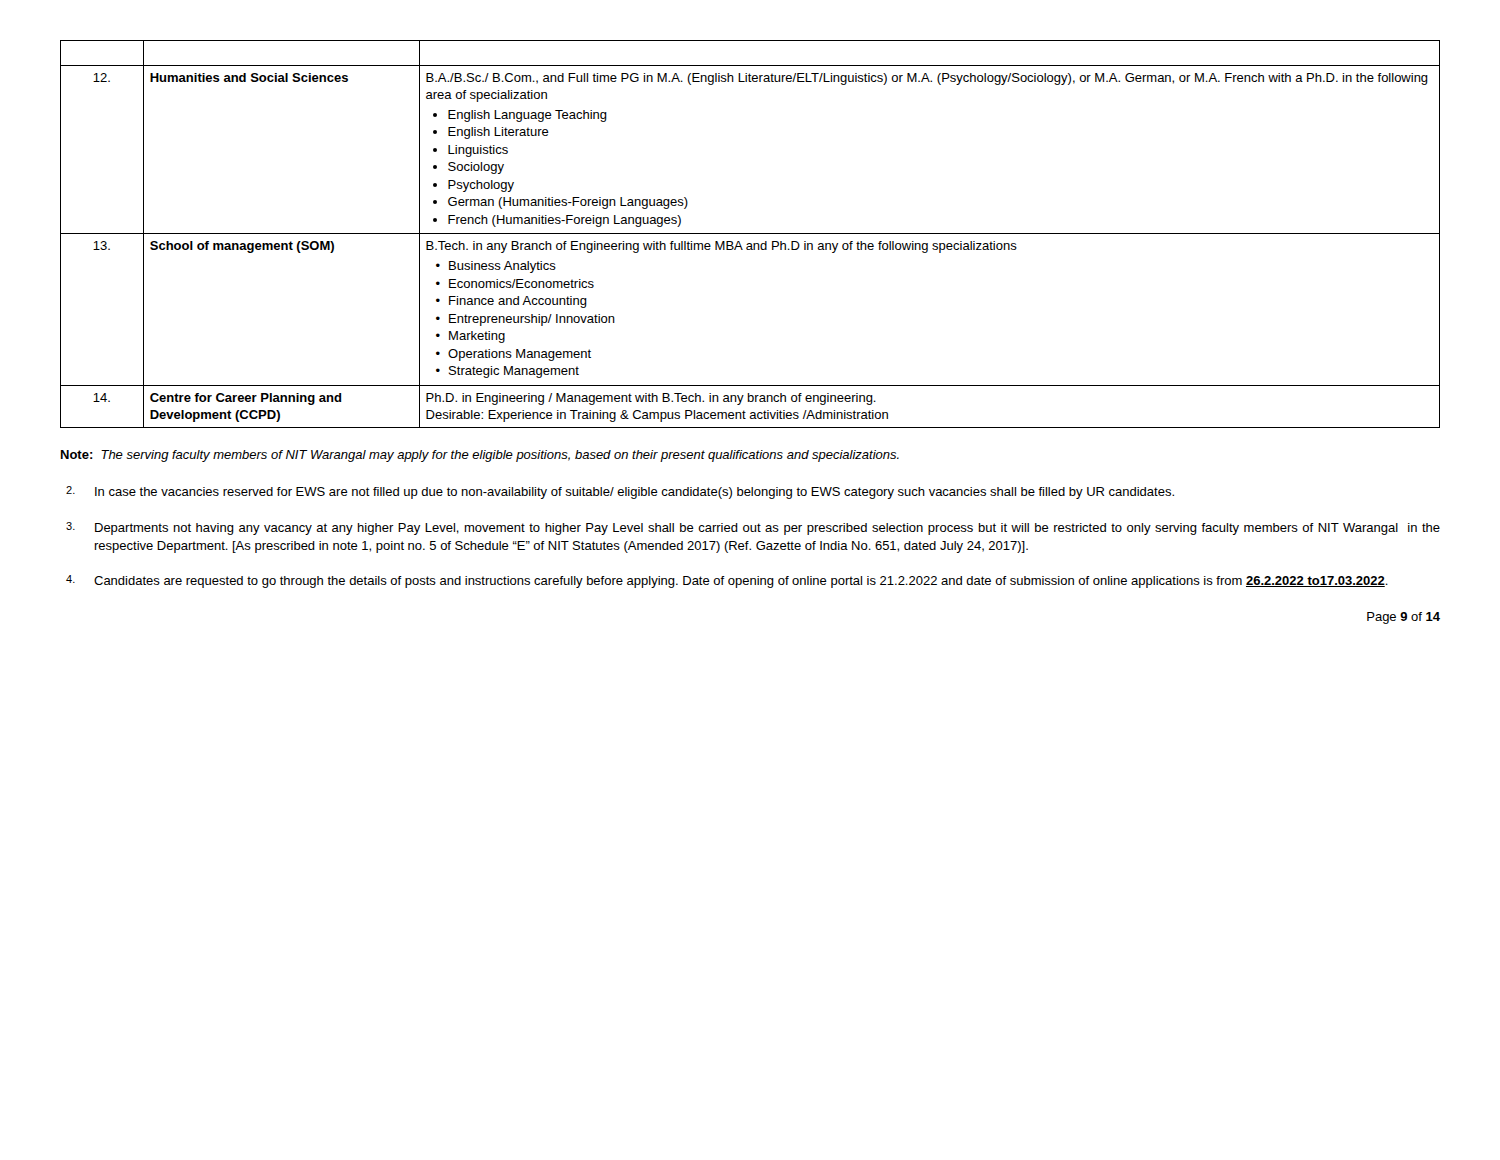| 12. | Humanities and Social Sciences | B.A./B.Sc./ B.Com., and Full time PG in M.A. (English Literature/ELT/Linguistics) or M.A. (Psychology/Sociology), or M.A. German, or M.A. French with a Ph.D. in the following area of specialization English Language Teaching English Literature Linguistics Sociology Psychology German (Humanities-Foreign Languages) French (Humanities-Foreign Languages) |
| 13. | School of management (SOM) | B.Tech. in any Branch of Engineering with fulltime MBA and Ph.D in any of the following specializations Business Analytics Economics/Econometrics Finance and Accounting Entrepreneurship/ Innovation Marketing Operations Management Strategic Management |
| 14. | Centre for Career Planning and Development (CCPD) | Ph.D. in Engineering / Management with B.Tech. in any branch of engineering. Desirable: Experience in Training & Campus Placement activities /Administration |
Note: The serving faculty members of NIT Warangal may apply for the eligible positions, based on their present qualifications and specializations.
In case the vacancies reserved for EWS are not filled up due to non-availability of suitable/ eligible candidate(s) belonging to EWS category such vacancies shall be filled by UR candidates.
Departments not having any vacancy at any higher Pay Level, movement to higher Pay Level shall be carried out as per prescribed selection process but it will be restricted to only serving faculty members of NIT Warangal in the respective Department. [As prescribed in note 1, point no. 5 of Schedule “E” of NIT Statutes (Amended 2017) (Ref. Gazette of India No. 651, dated July 24, 2017)].
Candidates are requested to go through the details of posts and instructions carefully before applying. Date of opening of online portal is 21.2.2022 and date of submission of online applications is from 26.2.2022 to17.03.2022.
Page 9 of 14